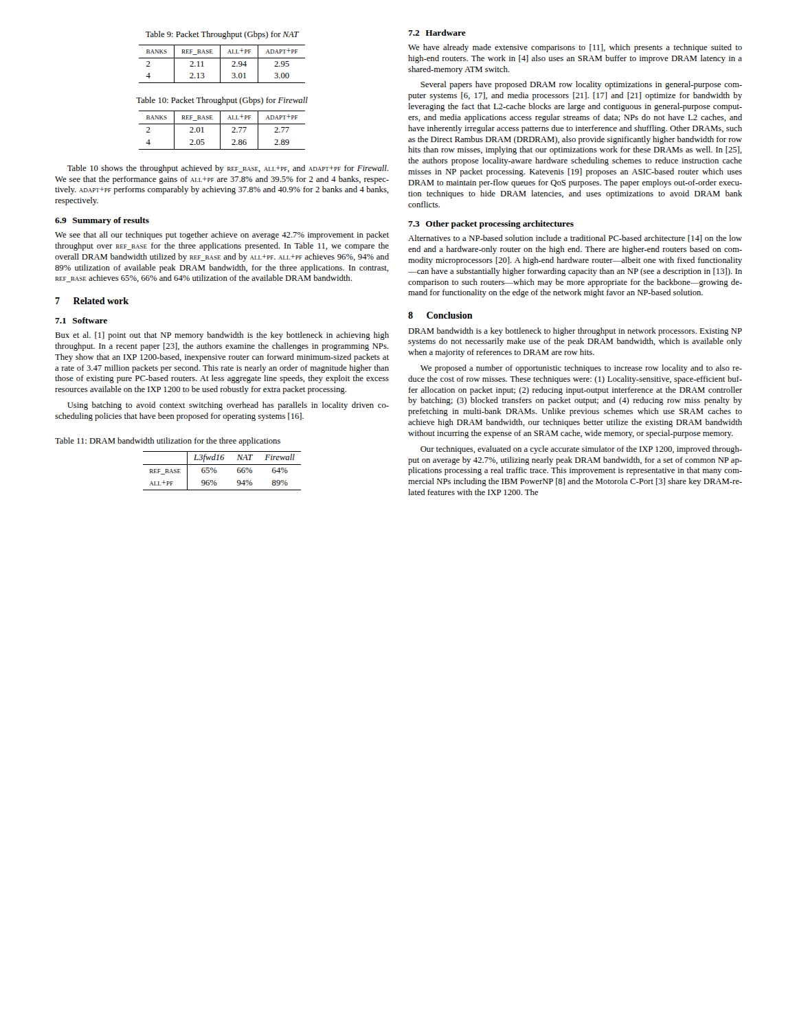Table 9: Packet Throughput (Gbps) for NAT
| banks | ref_base | all+pf | adapt+pf |
| --- | --- | --- | --- |
| 2 | 2.11 | 2.94 | 2.95 |
| 4 | 2.13 | 3.01 | 3.00 |
Table 10: Packet Throughput (Gbps) for Firewall
| banks | ref_base | all+pf | adapt+pf |
| --- | --- | --- | --- |
| 2 | 2.01 | 2.77 | 2.77 |
| 4 | 2.05 | 2.86 | 2.89 |
Table 10 shows the throughput achieved by ref_base, all+pf, and adapt+pf for Firewall. We see that the performance gains of all+pf are 37.8% and 39.5% for 2 and 4 banks, respectively. adapt+pf performs comparably by achieving 37.8% and 40.9% for 2 banks and 4 banks, respectively.
6.9 Summary of results
We see that all our techniques put together achieve on average 42.7% improvement in packet throughput over ref_base for the three applications presented. In Table 11, we compare the overall DRAM bandwidth utilized by ref_base and by all+pf. all+pf achieves 96%, 94% and 89% utilization of available peak DRAM bandwidth, for the three applications. In contrast, ref_base achieves 65%, 66% and 64% utilization of the available DRAM bandwidth.
7 Related work
7.1 Software
Bux et al. [1] point out that NP memory bandwidth is the key bottleneck in achieving high throughput. In a recent paper [23], the authors examine the challenges in programming NPs. They show that an IXP 1200-based, inexpensive router can forward minimum-sized packets at a rate of 3.47 million packets per second. This rate is nearly an order of magnitude higher than those of existing pure PC-based routers. At less aggregate line speeds, they exploit the excess resources available on the IXP 1200 to be used robustly for extra packet processing.
Using batching to avoid context switching overhead has parallels in locality driven co-scheduling policies that have been proposed for operating systems [16].
Table 11: DRAM bandwidth utilization for the three applications
| | L3fwd16 | NAT | Firewall |
| --- | --- | --- | --- |
| ref_base | 65% | 66% | 64% |
| all+pf | 96% | 94% | 89% |
7.2 Hardware
We have already made extensive comparisons to [11], which presents a technique suited to high-end routers. The work in [4] also uses an SRAM buffer to improve DRAM latency in a shared-memory ATM switch.
Several papers have proposed DRAM row locality optimizations in general-purpose computer systems [6, 17], and media processors [21]. [17] and [21] optimize for bandwidth by leveraging the fact that L2-cache blocks are large and contiguous in general-purpose computers, and media applications access regular streams of data; NPs do not have L2 caches, and have inherently irregular access patterns due to interference and shuffling. Other DRAMs, such as the Direct Rambus DRAM (DRDRAM), also provide significantly higher bandwidth for row hits than row misses, implying that our optimizations work for these DRAMs as well. In [25], the authors propose locality-aware hardware scheduling schemes to reduce instruction cache misses in NP packet processing. Katevenis [19] proposes an ASIC-based router which uses DRAM to maintain per-flow queues for QoS purposes. The paper employs out-of-order execution techniques to hide DRAM latencies, and uses optimizations to avoid DRAM bank conflicts.
7.3 Other packet processing architectures
Alternatives to a NP-based solution include a traditional PC-based architecture [14] on the low end and a hardware-only router on the high end. There are higher-end routers based on commodity microprocessors [20]. A high-end hardware router—albeit one with fixed functionality—can have a substantially higher forwarding capacity than an NP (see a description in [13]). In comparison to such routers—which may be more appropriate for the backbone—growing demand for functionality on the edge of the network might favor an NP-based solution.
8 Conclusion
DRAM bandwidth is a key bottleneck to higher throughput in network processors. Existing NP systems do not necessarily make use of the peak DRAM bandwidth, which is available only when a majority of references to DRAM are row hits.
We proposed a number of opportunistic techniques to increase row locality and to also reduce the cost of row misses. These techniques were: (1) Locality-sensitive, space-efficient buffer allocation on packet input; (2) reducing input-output interference at the DRAM controller by batching; (3) blocked transfers on packet output; and (4) reducing row miss penalty by prefetching in multi-bank DRAMs. Unlike previous schemes which use SRAM caches to achieve high DRAM bandwidth, our techniques better utilize the existing DRAM bandwidth without incurring the expense of an SRAM cache, wide memory, or special-purpose memory.
Our techniques, evaluated on a cycle accurate simulator of the IXP 1200, improved throughput on average by 42.7%, utilizing nearly peak DRAM bandwidth, for a set of common NP applications processing a real traffic trace. This improvement is representative in that many commercial NPs including the IBM PowerNP [8] and the Motorola C-Port [3] share key DRAM-related features with the IXP 1200. The